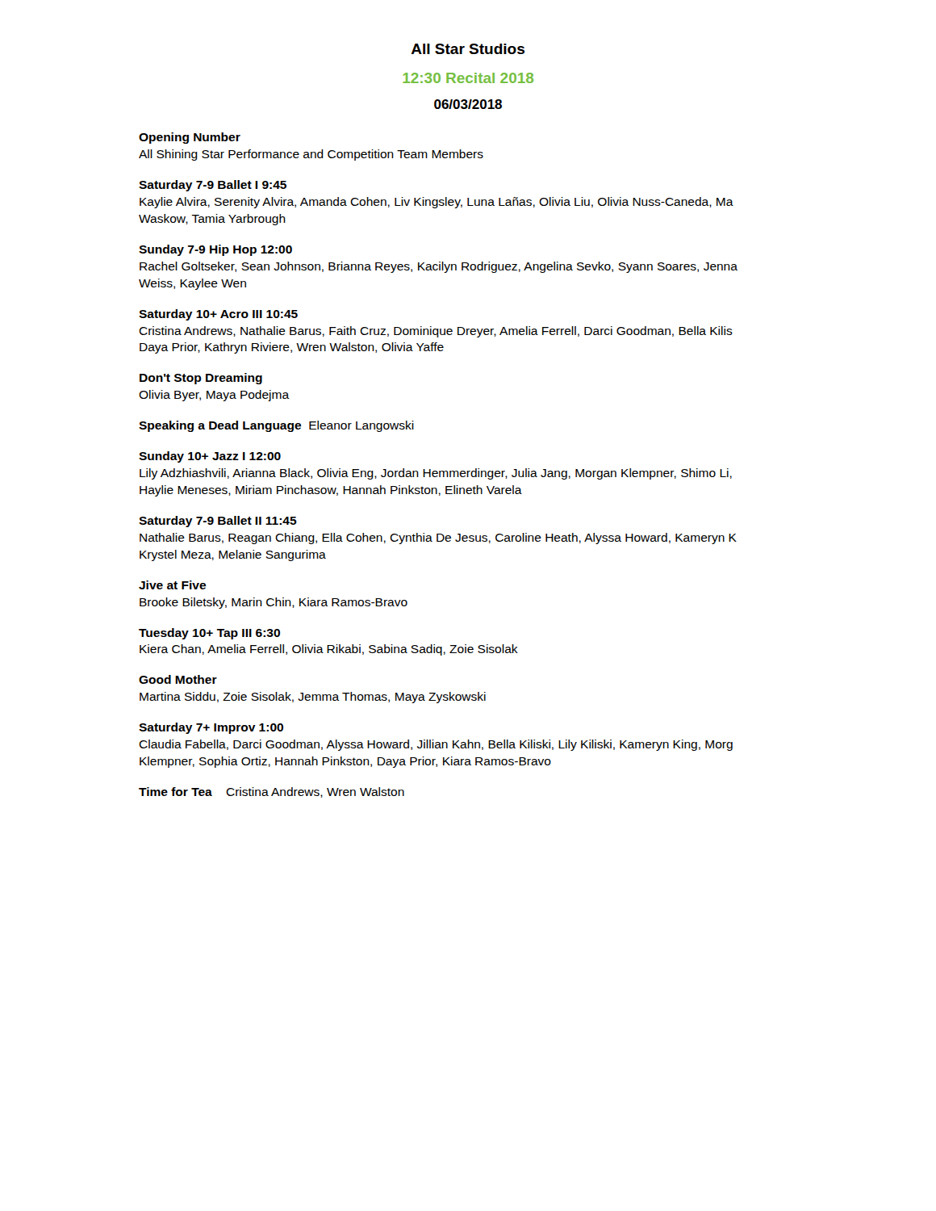All Star Studios
12:30 Recital 2018
06/03/2018
Opening Number
All Shining Star Performance and Competition Team Members
Saturday 7-9 Ballet I 9:45
Kaylie Alvira, Serenity Alvira, Amanda Cohen, Liv Kingsley, Luna Lañas, Olivia Liu, Olivia Nuss-Caneda, Ma
Waskow, Tamia Yarbrough
Sunday 7-9 Hip Hop 12:00
Rachel Goltseker, Sean Johnson, Brianna Reyes, Kacilyn Rodriguez, Angelina Sevko, Syann Soares, Jenna
Weiss, Kaylee Wen
Saturday 10+ Acro III 10:45
Cristina Andrews, Nathalie Barus, Faith Cruz, Dominique Dreyer, Amelia Ferrell, Darci Goodman, Bella Kilis
Daya Prior, Kathryn Riviere, Wren Walston, Olivia Yaffe
Don't Stop Dreaming
Olivia Byer, Maya Podejma
Speaking a Dead Language Eleanor Langowski
Sunday 10+ Jazz I 12:00
Lily Adzhiashvili, Arianna Black, Olivia Eng, Jordan Hemmerdinger, Julia Jang, Morgan Klempner, Shimo Li,
Haylie Meneses, Miriam Pinchasow, Hannah Pinkston, Elineth Varela
Saturday 7-9 Ballet II 11:45
Nathalie Barus, Reagan Chiang, Ella Cohen, Cynthia De Jesus, Caroline Heath, Alyssa Howard, Kameryn K
Krystel Meza, Melanie Sangurima
Jive at Five
Brooke Biletsky, Marin Chin, Kiara Ramos-Bravo
Tuesday 10+ Tap III 6:30
Kiera Chan, Amelia Ferrell, Olivia Rikabi, Sabina Sadiq, Zoie Sisolak
Good Mother
Martina Siddu, Zoie Sisolak, Jemma Thomas, Maya Zyskowski
Saturday 7+ Improv 1:00
Claudia Fabella, Darci Goodman, Alyssa Howard, Jillian Kahn, Bella Kiliski, Lily Kiliski, Kameryn King, Morg
Klempner, Sophia Ortiz, Hannah Pinkston, Daya Prior, Kiara Ramos-Bravo
Time for Tea Cristina Andrews, Wren Walston